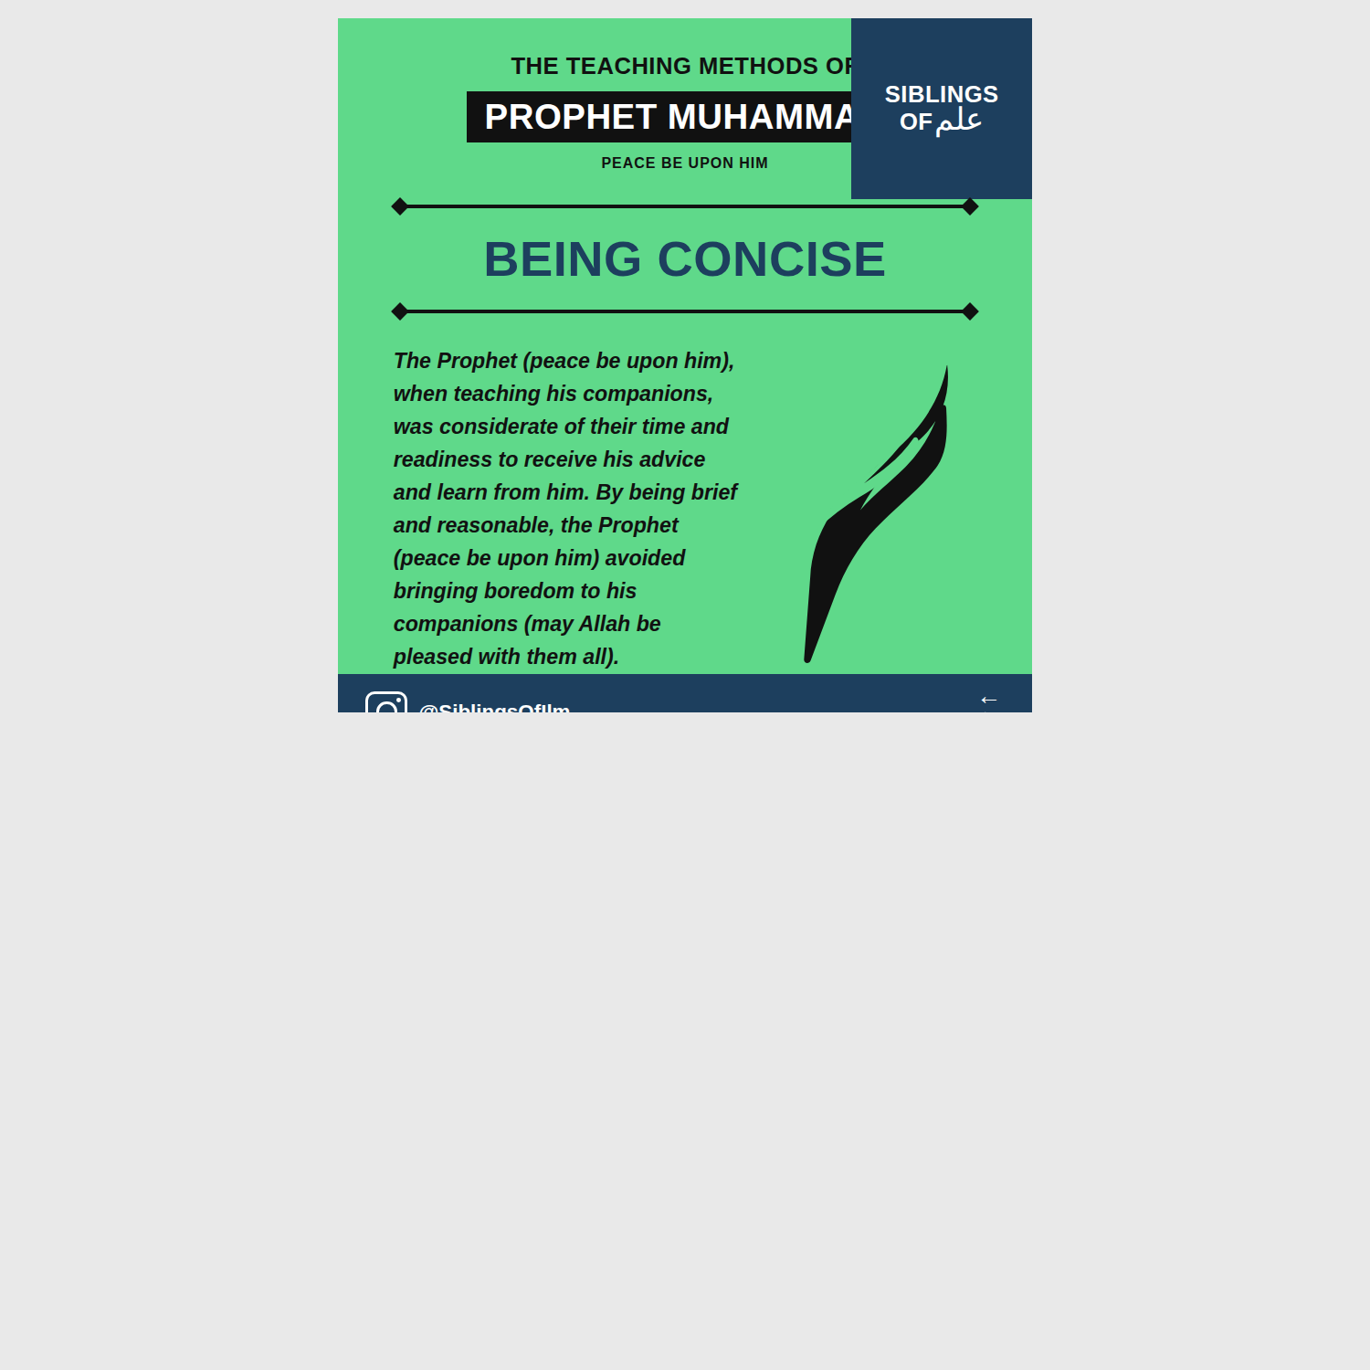SIBLINGS OF علم
The Teaching Methods of
Prophet Muhammad
Peace be upon him
Being Concise
The Prophet (peace be upon him), when teaching his companions, was considerate of their time and readiness to receive his advice and learn from him. By being brief and reasonable, the Prophet (peace be upon him) avoided bringing boredom to his companions (may Allah be pleased with them all).
@SiblingsOfIlm
←